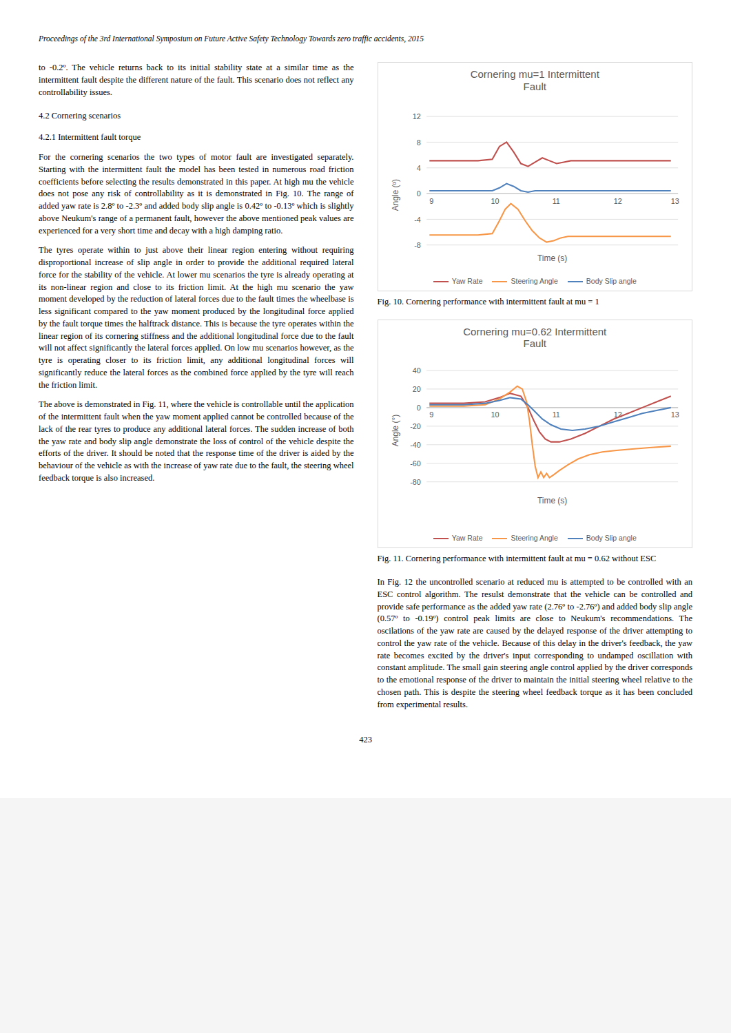Proceedings of the 3rd International Symposium on Future Active Safety Technology Towards zero traffic accidents, 2015
to -0.2º. The vehicle returns back to its initial stability state at a similar time as the intermittent fault despite the different nature of the fault. This scenario does not reflect any controllability issues.
4.2 Cornering scenarios
4.2.1 Intermittent fault torque
For the cornering scenarios the two types of motor fault are investigated separately. Starting with the intermittent fault the model has been tested in numerous road friction coefficients before selecting the results demonstrated in this paper. At high mu the vehicle does not pose any risk of controllability as it is demonstrated in Fig. 10. The range of added yaw rate is 2.8º to -2.3º and added body slip angle is 0.42º to -0.13º which is slightly above Neukum's range of a permanent fault, however the above mentioned peak values are experienced for a very short time and decay with a high damping ratio.
The tyres operate within to just above their linear region entering without requiring disproportional increase of slip angle in order to provide the additional required lateral force for the stability of the vehicle. At lower mu scenarios the tyre is already operating at its non-linear region and close to its friction limit. At the high mu scenario the yaw moment developed by the reduction of lateral forces due to the fault times the wheelbase is less significant compared to the yaw moment produced by the longitudinal force applied by the fault torque times the halftrack distance. This is because the tyre operates within the linear region of its cornering stiffness and the additional longitudinal force due to the fault will not affect significantly the lateral forces applied. On low mu scenarios however, as the tyre is operating closer to its friction limit, any additional longitudinal forces will significantly reduce the lateral forces as the combined force applied by the tyre will reach the friction limit.
The above is demonstrated in Fig. 11, where the vehicle is controllable until the application of the intermittent fault when the yaw moment applied cannot be controlled because of the lack of the rear tyres to produce any additional lateral forces. The sudden increase of both the yaw rate and body slip angle demonstrate the loss of control of the vehicle despite the efforts of the driver. It should be noted that the response time of the driver is aided by the behaviour of the vehicle as with the increase of yaw rate due to the fault, the steering wheel feedback torque is also increased.
Cornering mu=1 Intermittent
Fault
12 8 4 0 -4 -8 Angle (º) 9 10 11 12 13 Time (s)
Yaw Rate Steering Angle Body Slip angle
Fig. 10. Cornering performance with intermittent fault at mu = 1
Cornering mu=0.62 Intermittent
Fault
40 20 0 -20 -40 -60 -80 Angle (°) 9 10 11 12 13 Time (s)
Yaw Rate Steering Angle Body Slip angle
Fig. 11. Cornering performance with intermittent fault at mu = 0.62 without ESC
In Fig. 12 the uncontrolled scenario at reduced mu is attempted to be controlled with an ESC control algorithm. The resulst demonstrate that the vehicle can be controlled and provide safe performance as the added yaw rate (2.76º to -2.76º) and added body slip angle (0.57º to -0.19º) control peak limits are close to Neukum's recommendations. The oscilations of the yaw rate are caused by the delayed response of the driver attempting to control the yaw rate of the vehicle. Because of this delay in the driver's feedback, the yaw rate becomes excited by the driver's input corresponding to undamped oscillation with constant amplitude. The small gain steering angle control applied by the driver corresponds to the emotional response of the driver to maintain the initial steering wheel relative to the chosen path. This is despite the steering wheel feedback torque as it has been concluded from experimental results.
423